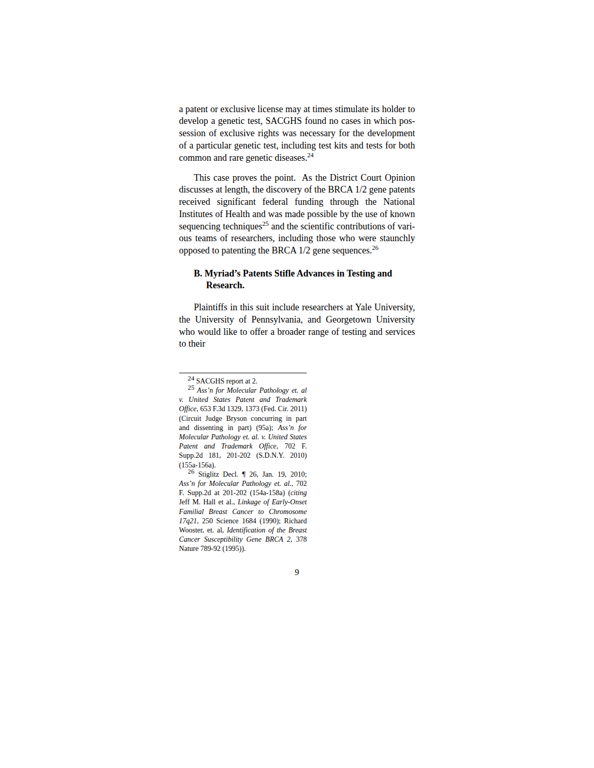a patent or exclusive license may at times stimulate its holder to develop a genetic test, SACGHS found no cases in which possession of exclusive rights was necessary for the development of a particular genetic test, including test kits and tests for both common and rare genetic diseases.24
This case proves the point. As the District Court Opinion discusses at length, the discovery of the BRCA 1/2 gene patents received significant federal funding through the National Institutes of Health and was made possible by the use of known sequencing techniques25 and the scientific contributions of various teams of researchers, including those who were staunchly opposed to patenting the BRCA 1/2 gene sequences.26
B. Myriad’s Patents Stifle Advances in Testing and Research.
Plaintiffs in this suit include researchers at Yale University, the University of Pennsylvania, and Georgetown University who would like to offer a broader range of testing and services to their
24 SACGHS report at 2.
25 Ass’n for Molecular Pathology et. al v. United States Patent and Trademark Office, 653 F.3d 1329, 1373 (Fed. Cir. 2011) (Circuit Judge Bryson concurring in part and dissenting in part) (95a); Ass’n for Molecular Pathology et. al. v. United States Patent and Trademark Office, 702 F. Supp.2d 181, 201-202 (S.D.N.Y. 2010) (155a-156a).
26 Stiglitz Decl. ¶ 26, Jan. 19, 2010; Ass’n for Molecular Pathology et. al., 702 F. Supp.2d at 201-202 (154a-158a) (citing Jeff M. Hall et al., Linkage of Early-Onset Familial Breast Cancer to Chromosome 17q21, 250 Science 1684 (1990); Richard Wooster, et. al, Identification of the Breast Cancer Susceptibility Gene BRCA 2, 378 Nature 789-92 (1995)).
9